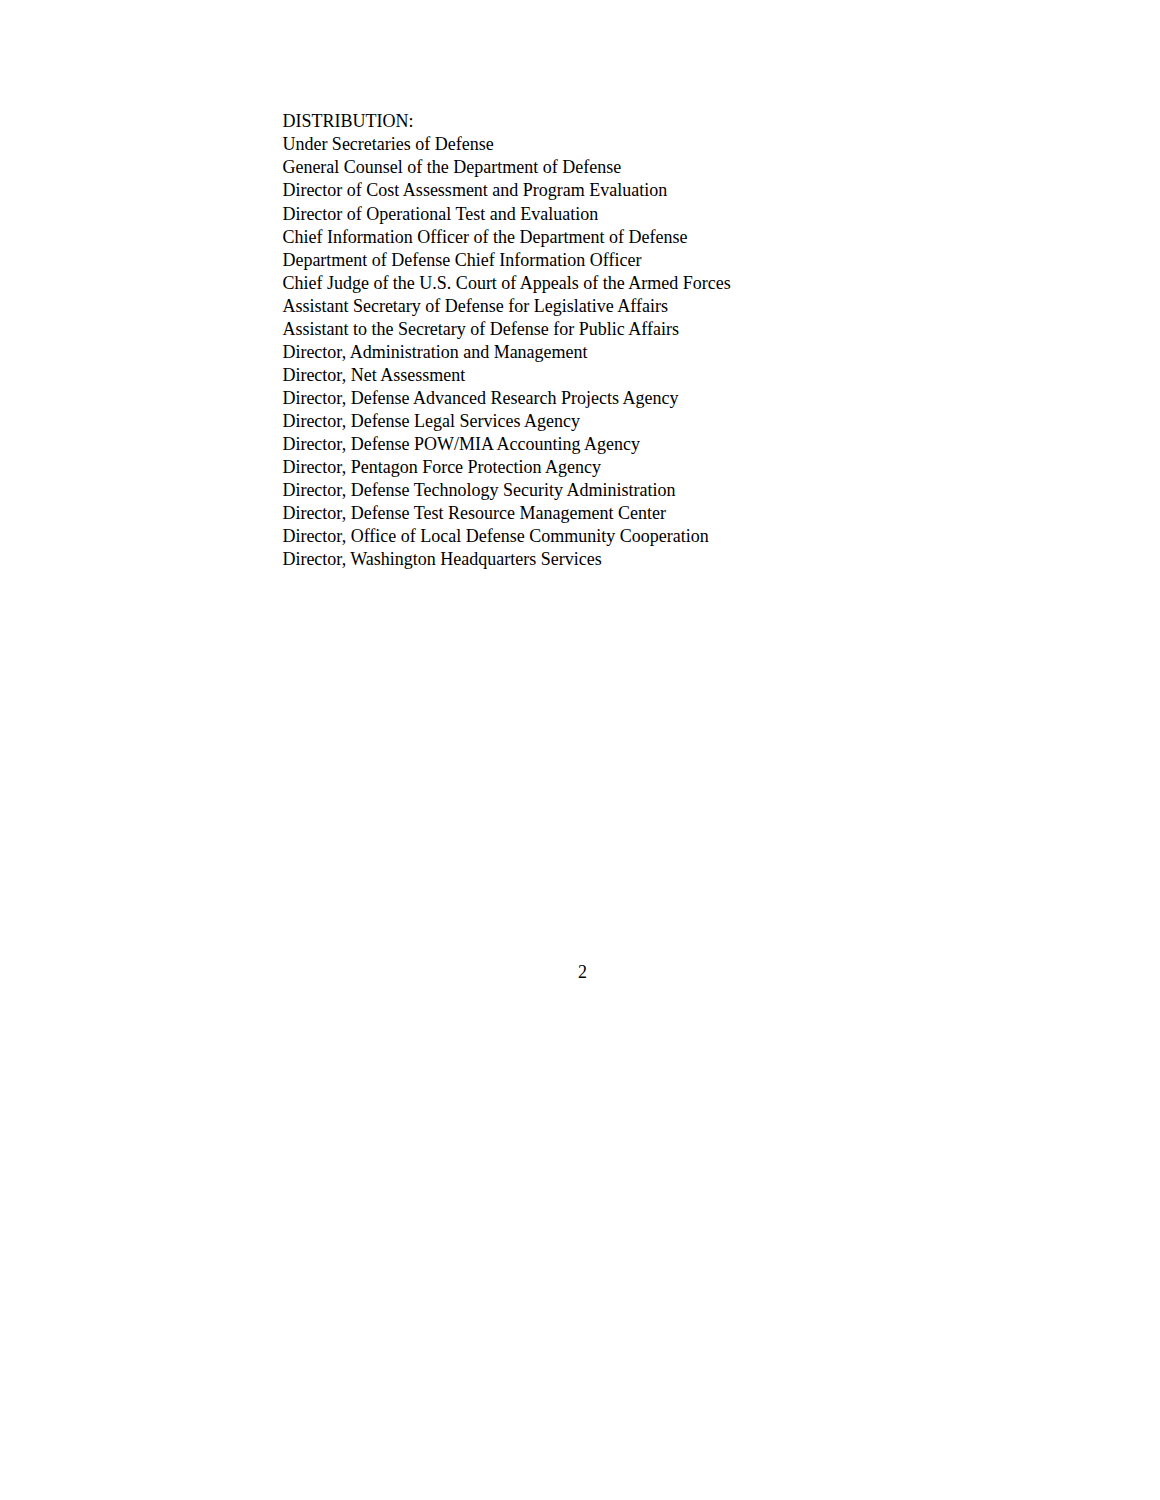DISTRIBUTION:
Under Secretaries of Defense
General Counsel of the Department of Defense
Director of Cost Assessment and Program Evaluation
Director of Operational Test and Evaluation
Chief Information Officer of the Department of Defense
Department of Defense Chief Information Officer
Chief Judge of the U.S. Court of Appeals of the Armed Forces
Assistant Secretary of Defense for Legislative Affairs
Assistant to the Secretary of Defense for Public Affairs
Director, Administration and Management
Director, Net Assessment
Director, Defense Advanced Research Projects Agency
Director, Defense Legal Services Agency
Director, Defense POW/MIA Accounting Agency
Director, Pentagon Force Protection Agency
Director, Defense Technology Security Administration
Director, Defense Test Resource Management Center
Director, Office of Local Defense Community Cooperation
Director, Washington Headquarters Services
2